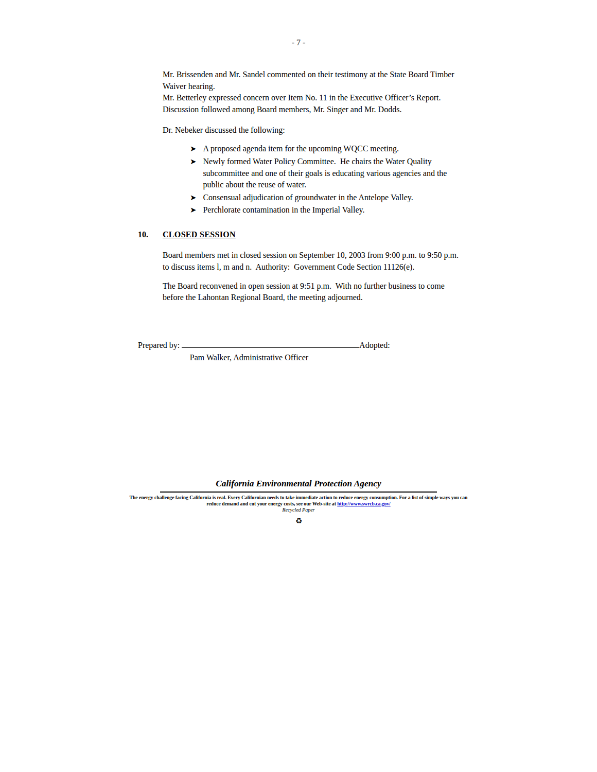- 7 -
Mr. Brissenden and Mr. Sandel commented on their testimony at the State Board Timber Waiver hearing.
Mr. Betterley expressed concern over Item No. 11 in the Executive Officer’s Report.
Discussion followed among Board members, Mr. Singer and Mr. Dodds.
Dr. Nebeker discussed the following:
A proposed agenda item for the upcoming WQCC meeting.
Newly formed Water Policy Committee. He chairs the Water Quality subcommittee and one of their goals is educating various agencies and the public about the reuse of water.
Consensual adjudication of groundwater in the Antelope Valley.
Perchlorate contamination in the Imperial Valley.
10. CLOSED SESSION
Board members met in closed session on September 10, 2003 from 9:00 p.m. to 9:50 p.m. to discuss items l, m and n. Authority: Government Code Section 11126(e).
The Board reconvened in open session at 9:51 p.m. With no further business to come before the Lahontan Regional Board, the meeting adjourned.
Prepared by: Adopted:
Pam Walker, Administrative Officer
California Environmental Protection Agency
The energy challenge facing California is real. Every Californian needs to take immediate action to reduce energy consumption. For a list of simple ways you can reduce demand and cut your energy costs, see our Web-site at http://www.swrcb.ca.gov/
Recycled Paper
♻